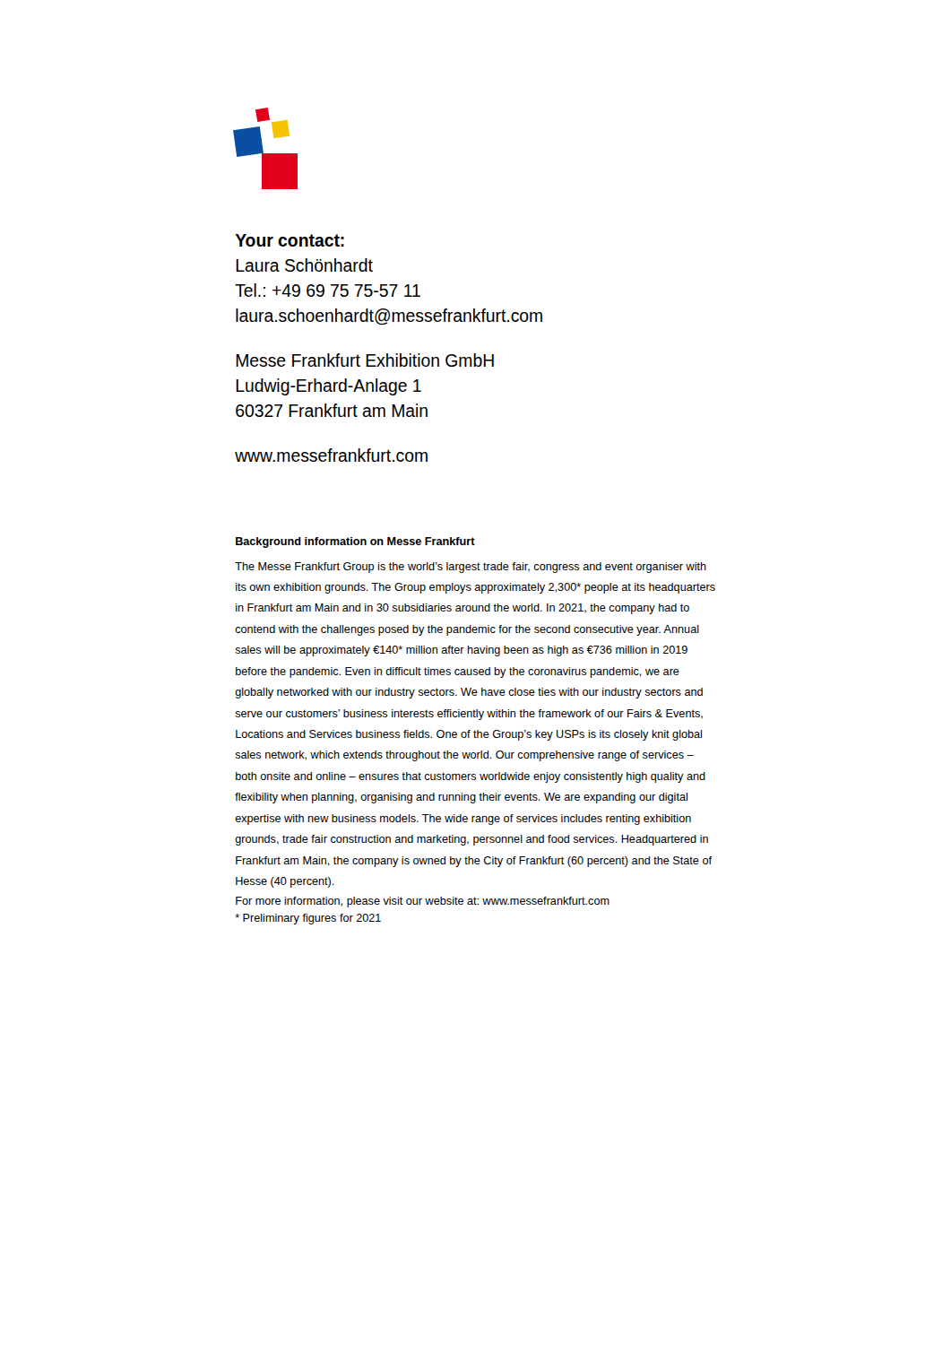Your contact:
Laura Schönhardt
Tel.: +49 69 75 75-57 11
laura.schoenhardt@messefrankfurt.com
Messe Frankfurt Exhibition GmbH
Ludwig-Erhard-Anlage 1
60327 Frankfurt am Main
www.messefrankfurt.com
Background information on Messe Frankfurt
The Messe Frankfurt Group is the world’s largest trade fair, congress and event organiser with its own exhibition grounds. The Group employs approximately 2,300* people at its headquarters in Frankfurt am Main and in 30 subsidiaries around the world. In 2021, the company had to contend with the challenges posed by the pandemic for the second consecutive year. Annual sales will be approximately €140* million after having been as high as €736 million in 2019 before the pandemic. Even in difficult times caused by the coronavirus pandemic, we are globally networked with our industry sectors. We have close ties with our industry sectors and serve our customers’ business interests efficiently within the framework of our Fairs & Events, Locations and Services business fields. One of the Group’s key USPs is its closely knit global sales network, which extends throughout the world. Our comprehensive range of services – both onsite and online – ensures that customers worldwide enjoy consistently high quality and flexibility when planning, organising and running their events. We are expanding our digital expertise with new business models. The wide range of services includes renting exhibition grounds, trade fair construction and marketing, personnel and food services. Headquartered in Frankfurt am Main, the company is owned by the City of Frankfurt (60 percent) and the State of Hesse (40 percent).
For more information, please visit our website at: www.messefrankfurt.com
* Preliminary figures for 2021